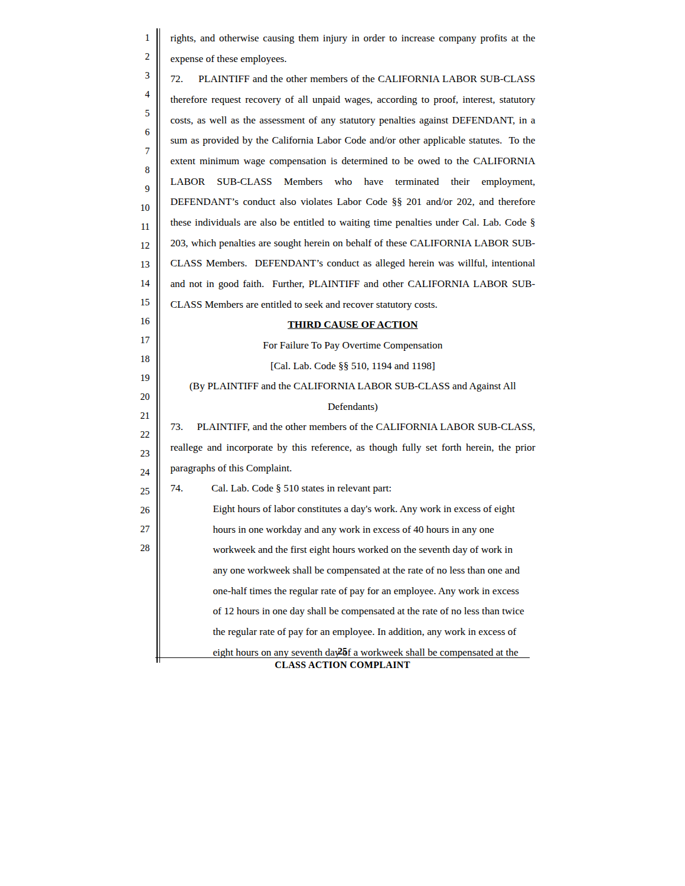1
2
3
4
5
6
7
8
9
10
11
12
13
14
15
16
17
18
19
20
21
22
23
24
25
26
27
28
rights, and otherwise causing them injury in order to increase company profits at the expense of these employees.
72. PLAINTIFF and the other members of the CALIFORNIA LABOR SUB-CLASS therefore request recovery of all unpaid wages, according to proof, interest, statutory costs, as well as the assessment of any statutory penalties against DEFENDANT, in a sum as provided by the California Labor Code and/or other applicable statutes. To the extent minimum wage compensation is determined to be owed to the CALIFORNIA LABOR SUB-CLASS Members who have terminated their employment, DEFENDANT’s conduct also violates Labor Code §§ 201 and/or 202, and therefore these individuals are also be entitled to waiting time penalties under Cal. Lab. Code § 203, which penalties are sought herein on behalf of these CALIFORNIA LABOR SUB-CLASS Members. DEFENDANT’s conduct as alleged herein was willful, intentional and not in good faith. Further, PLAINTIFF and other CALIFORNIA LABOR SUB-CLASS Members are entitled to seek and recover statutory costs.
THIRD CAUSE OF ACTION
For Failure To Pay Overtime Compensation
[Cal. Lab. Code §§ 510, 1194 and 1198]
(By PLAINTIFF and the CALIFORNIA LABOR SUB-CLASS and Against All Defendants)
73. PLAINTIFF, and the other members of the CALIFORNIA LABOR SUB-CLASS, reallege and incorporate by this reference, as though fully set forth herein, the prior paragraphs of this Complaint.
74. Cal. Lab. Code § 510 states in relevant part:
Eight hours of labor constitutes a day's work. Any work in excess of eight
hours in one workday and any work in excess of 40 hours in any one
workweek and the first eight hours worked on the seventh day of work in
any one workweek shall be compensated at the rate of no less than one and
one-half times the regular rate of pay for an employee. Any work in excess
of 12 hours in one day shall be compensated at the rate of no less than twice
the regular rate of pay for an employee. In addition, any work in excess of
eight hours on any seventh day of a workweek shall be compensated at the
25 CLASS ACTION COMPLAINT